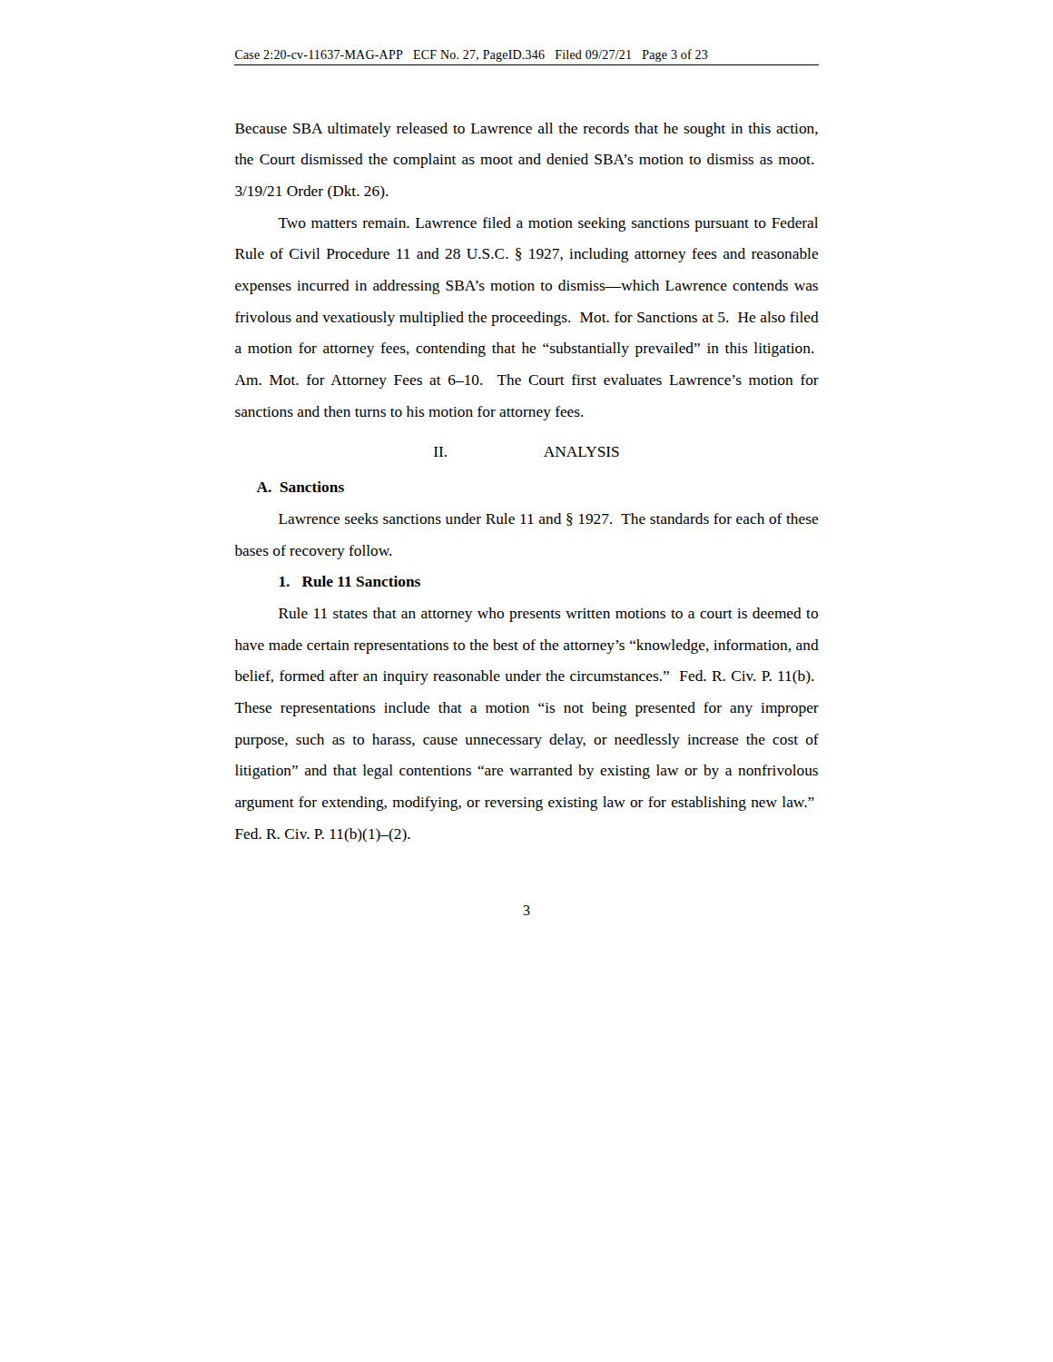Case 2:20-cv-11637-MAG-APP ECF No. 27, PageID.346 Filed 09/27/21 Page 3 of 23
Because SBA ultimately released to Lawrence all the records that he sought in this action, the Court dismissed the complaint as moot and denied SBA’s motion to dismiss as moot. 3/19/21 Order (Dkt. 26).
Two matters remain. Lawrence filed a motion seeking sanctions pursuant to Federal Rule of Civil Procedure 11 and 28 U.S.C. § 1927, including attorney fees and reasonable expenses incurred in addressing SBA’s motion to dismiss—which Lawrence contends was frivolous and vexatiously multiplied the proceedings. Mot. for Sanctions at 5. He also filed a motion for attorney fees, contending that he “substantially prevailed” in this litigation. Am. Mot. for Attorney Fees at 6–10. The Court first evaluates Lawrence’s motion for sanctions and then turns to his motion for attorney fees.
II. ANALYSIS
A. Sanctions
Lawrence seeks sanctions under Rule 11 and § 1927. The standards for each of these bases of recovery follow.
1. Rule 11 Sanctions
Rule 11 states that an attorney who presents written motions to a court is deemed to have made certain representations to the best of the attorney’s “knowledge, information, and belief, formed after an inquiry reasonable under the circumstances.” Fed. R. Civ. P. 11(b). These representations include that a motion “is not being presented for any improper purpose, such as to harass, cause unnecessary delay, or needlessly increase the cost of litigation” and that legal contentions “are warranted by existing law or by a nonfrivolous argument for extending, modifying, or reversing existing law or for establishing new law.” Fed. R. Civ. P. 11(b)(1)–(2).
3